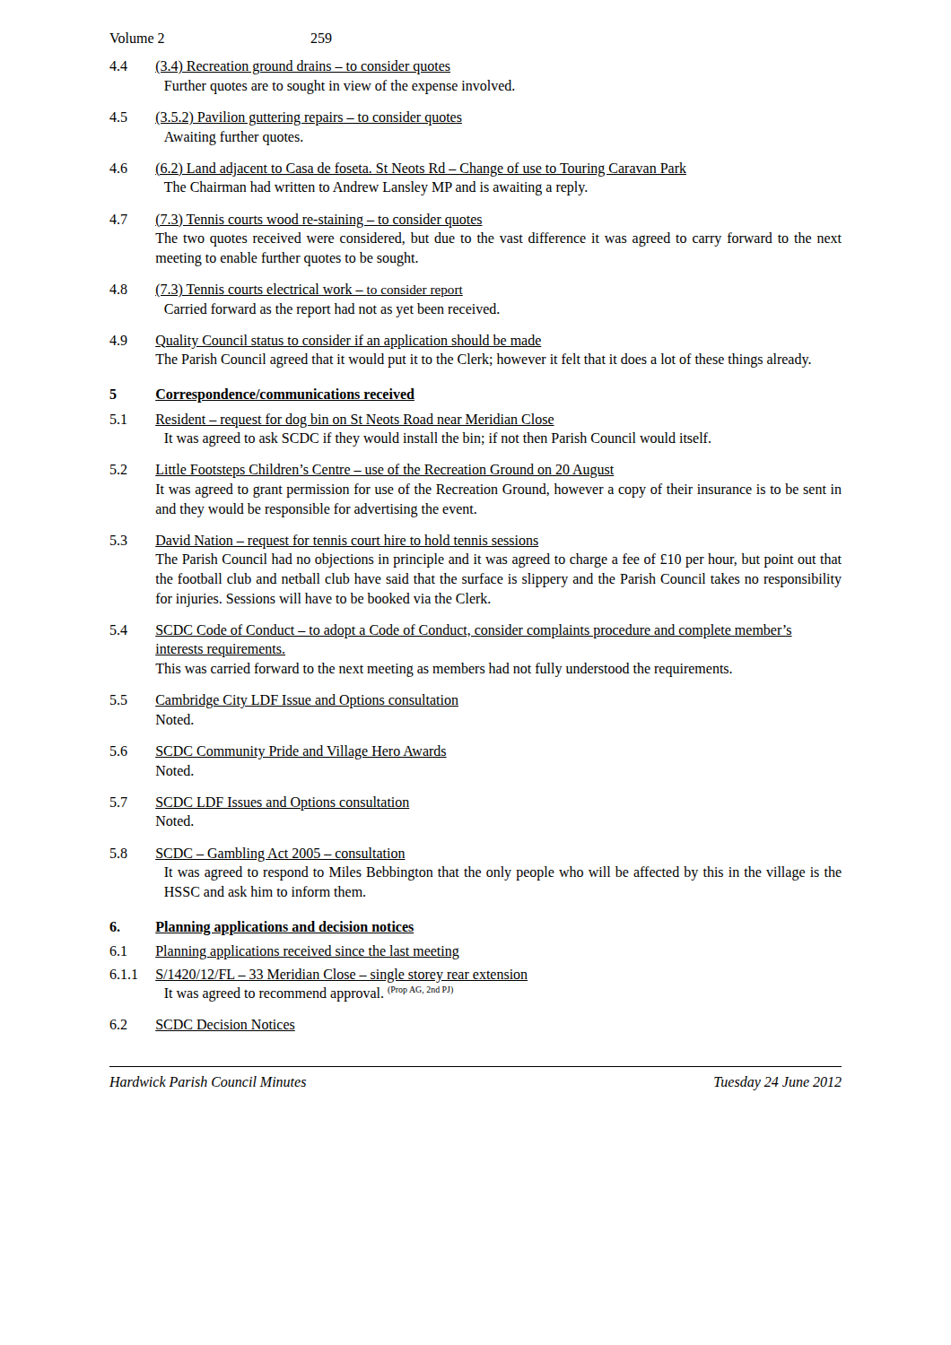Volume 2 259
4.4
(3.4) Recreation ground drains – to consider quotes Further quotes are to sought in view of the expense involved.
4.5
(3.5.2) Pavilion guttering repairs – to consider quotes Awaiting further quotes.
4.6
(6.2) Land adjacent to Casa de foseta. St Neots Rd – Change of use to Touring Caravan Park The Chairman had written to Andrew Lansley MP and is awaiting a reply.
4.7
(7.3) Tennis courts wood re-staining – to consider quotes The two quotes received were considered, but due to the vast difference it was agreed to carry forward to the next meeting to enable further quotes to be sought.
4.8
(7.3) Tennis courts electrical work – to consider report Carried forward as the report had not as yet been received.
4.9
Quality Council status to consider if an application should be made The Parish Council agreed that it would put it to the Clerk; however it felt that it does a lot of these things already.
5
Correspondence/communications received
5.1
Resident – request for dog bin on St Neots Road near Meridian Close It was agreed to ask SCDC if they would install the bin; if not then Parish Council would itself.
5.2
Little Footsteps Children’s Centre – use of the Recreation Ground on 20 August It was agreed to grant permission for use of the Recreation Ground, however a copy of their insurance is to be sent in and they would be responsible for advertising the event.
5.3
David Nation – request for tennis court hire to hold tennis sessions The Parish Council had no objections in principle and it was agreed to charge a fee of £10 per hour, but point out that the football club and netball club have said that the surface is slippery and the Parish Council takes no responsibility for injuries. Sessions will have to be booked via the Clerk.
5.4
SCDC Code of Conduct – to adopt a Code of Conduct, consider complaints procedure and complete member’s interests requirements. This was carried forward to the next meeting as members had not fully understood the requirements.
5.5
Cambridge City LDF Issue and Options consultation Noted.
5.6
SCDC Community Pride and Village Hero Awards Noted.
5.7
SCDC LDF Issues and Options consultation Noted.
5.8
SCDC – Gambling Act 2005 – consultation It was agreed to respond to Miles Bebbington that the only people who will be affected by this in the village is the HSSC and ask him to inform them.
6.
Planning applications and decision notices
6.1
Planning applications received since the last meeting
6.1.1
S/1420/12/FL – 33 Meridian Close – single storey rear extension It was agreed to recommend approval. (Prop AG, 2nd PJ)
6.2
SCDC Decision Notices
Hardwick Parish Council Minutes Tuesday 24 June 2012